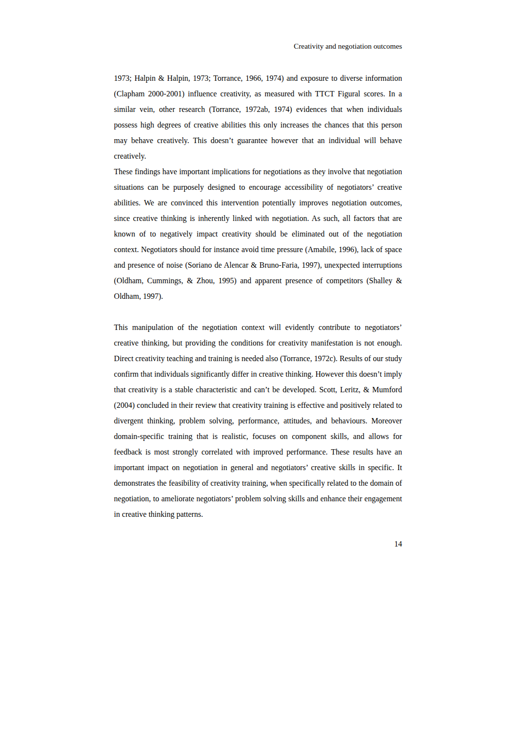Creativity and negotiation outcomes
1973; Halpin & Halpin, 1973; Torrance, 1966, 1974) and exposure to diverse information (Clapham 2000-2001) influence creativity, as measured with TTCT Figural scores. In a similar vein, other research (Torrance, 1972ab, 1974) evidences that when individuals possess high degrees of creative abilities this only increases the chances that this person may behave creatively. This doesn’t guarantee however that an individual will behave creatively.
These findings have important implications for negotiations as they involve that negotiation situations can be purposely designed to encourage accessibility of negotiators’ creative abilities. We are convinced this intervention potentially improves negotiation outcomes, since creative thinking is inherently linked with negotiation. As such, all factors that are known of to negatively impact creativity should be eliminated out of the negotiation context. Negotiators should for instance avoid time pressure (Amabile, 1996), lack of space and presence of noise (Soriano de Alencar & Bruno-Faria, 1997), unexpected interruptions (Oldham, Cummings, & Zhou, 1995) and apparent presence of competitors (Shalley & Oldham, 1997).
This manipulation of the negotiation context will evidently contribute to negotiators’ creative thinking, but providing the conditions for creativity manifestation is not enough. Direct creativity teaching and training is needed also (Torrance, 1972c). Results of our study confirm that individuals significantly differ in creative thinking. However this doesn’t imply that creativity is a stable characteristic and can’t be developed. Scott, Leritz, & Mumford (2004) concluded in their review that creativity training is effective and positively related to divergent thinking, problem solving, performance, attitudes, and behaviours. Moreover domain-specific training that is realistic, focuses on component skills, and allows for feedback is most strongly correlated with improved performance. These results have an important impact on negotiation in general and negotiators’ creative skills in specific. It demonstrates the feasibility of creativity training, when specifically related to the domain of negotiation, to ameliorate negotiators’ problem solving skills and enhance their engagement in creative thinking patterns.
14